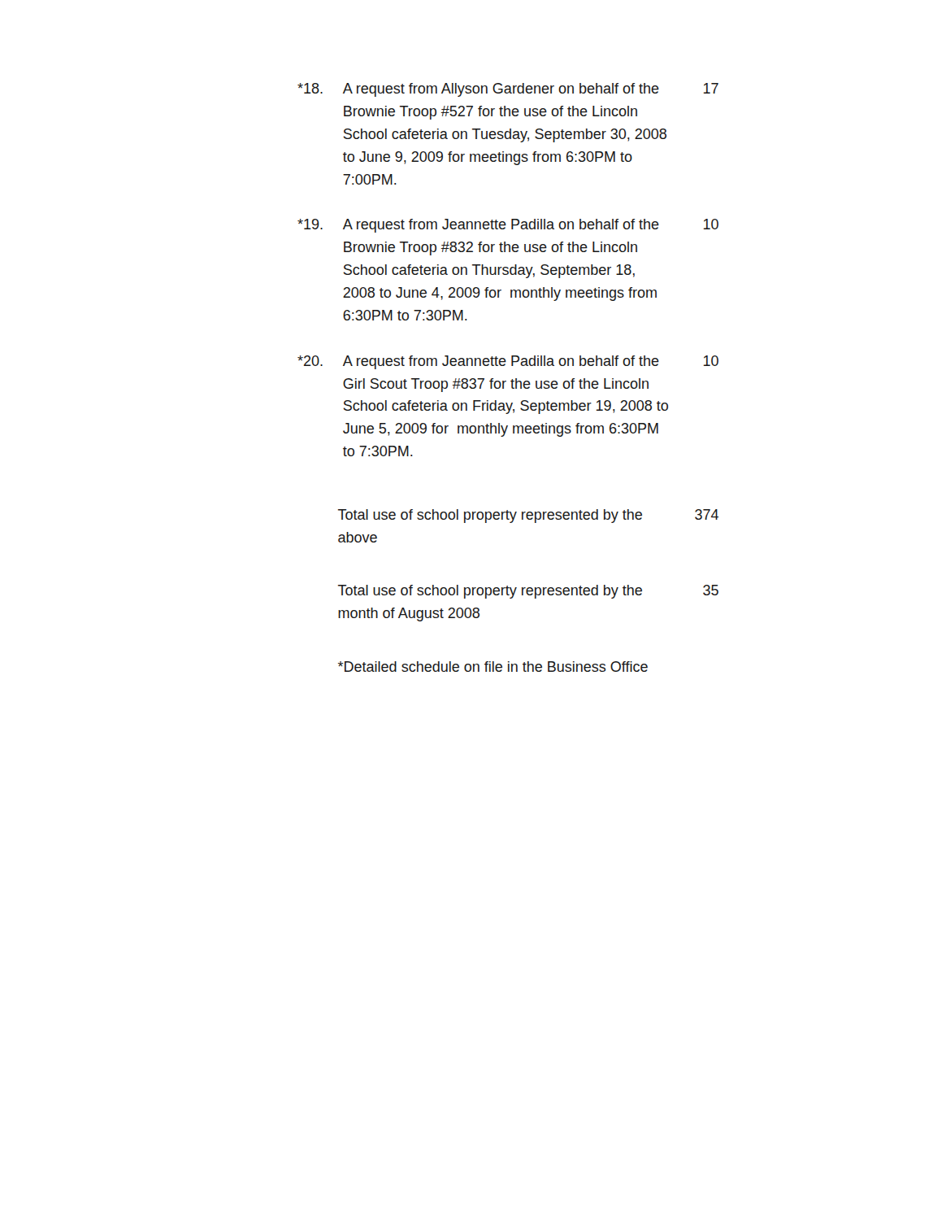*18.
A request from Allyson Gardener on behalf of the Brownie Troop #527 for the use of the Lincoln School cafeteria on Tuesday, September 30, 2008 to June 9, 2009 for meetings from 6:30PM to 7:00PM.
17
*19.
A request from Jeannette Padilla on behalf of the Brownie Troop #832 for the use of the Lincoln School cafeteria on Thursday, September 18, 2008 to June 4, 2009 for monthly meetings from 6:30PM to 7:30PM.
10
*20.
A request from Jeannette Padilla on behalf of the Girl Scout Troop #837 for the use of the Lincoln School cafeteria on Friday, September 19, 2008 to June 5, 2009 for monthly meetings from 6:30PM to 7:30PM.
10
Total use of school property represented by the above
374
Total use of school property represented by the month of August 2008
35
*Detailed schedule on file in the Business Office